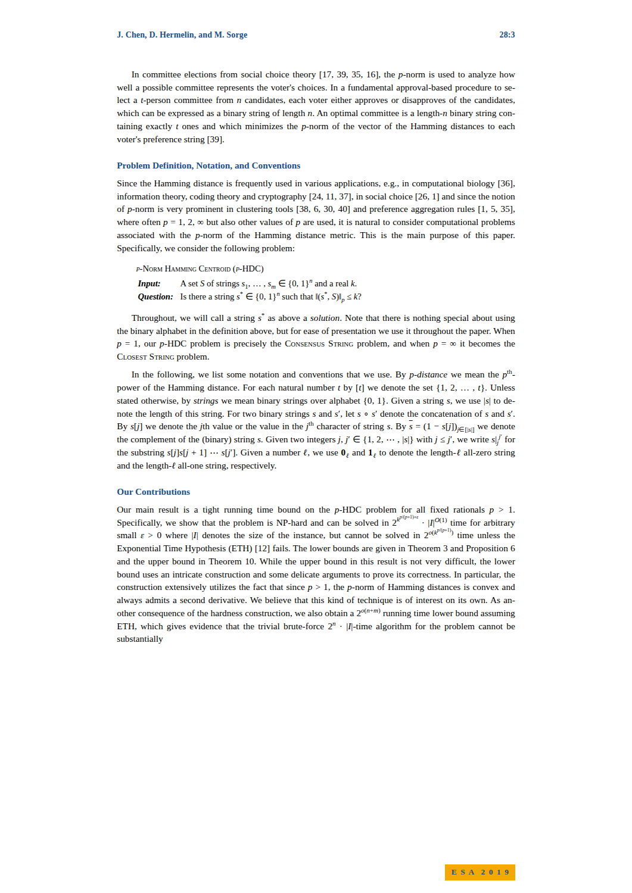J. Chen, D. Hermelin, and M. Sorge 28:3
In committee elections from social choice theory [17, 39, 35, 16], the p-norm is used to analyze how well a possible committee represents the voter's choices. In a fundamental approval-based procedure to select a t-person committee from n candidates, each voter either approves or disapproves of the candidates, which can be expressed as a binary string of length n. An optimal committee is a length-n binary string containing exactly t ones and which minimizes the p-norm of the vector of the Hamming distances to each voter's preference string [39].
Problem Definition, Notation, and Conventions
Since the Hamming distance is frequently used in various applications, e.g., in computational biology [36], information theory, coding theory and cryptography [24, 11, 37], in social choice [26, 1] and since the notion of p-norm is very prominent in clustering tools [38, 6, 30, 40] and preference aggregation rules [1, 5, 35], where often p = 1, 2, ∞ but also other values of p are used, it is natural to consider computational problems associated with the p-norm of the Hamming distance metric. This is the main purpose of this paper. Specifically, we consider the following problem:
p-Norm Hamming Centroid (p-HDC)
| Input: | A set S of strings s 1 , … , s m ∈ {0, 1} n and a real k . |
| Question: | Is there a string s * ∈ {0, 1} n such that ‖( s * , S )‖ p ≤ k ? |
Throughout, we will call a string s* as above a solution. Note that there is nothing special about using the binary alphabet in the definition above, but for ease of presentation we use it throughout the paper. When p = 1, our p-HDC problem is precisely the Consensus String problem, and when p = ∞ it becomes the Closest String problem.
In the following, we list some notation and conventions that we use. By p-distance we mean the pth-power of the Hamming distance. For each natural number t by [t] we denote the set {1, 2, … , t}. Unless stated otherwise, by strings we mean binary strings over alphabet {0, 1}. Given a string s, we use |s| to denote the length of this string. For two binary strings s and s′, let s ∘ s′ denote the concatenation of s and s′. By s[j] we denote the jth value or the value in the jth character of string s. By s = (1 − s[j])j∈[|s|] we denote the complement of the (binary) string s. Given two integers j, j′ ∈ {1, 2, ⋯ , |s|} with j ≤ j′, we write s|jj′ for the substring s[j]s[j + 1] ⋯ s[j′]. Given a number ℓ, we use 0ℓ and 1ℓ to denote the length-ℓ all-zero string and the length-ℓ all-one string, respectively.
Our Contributions
Our main result is a tight running time bound on the p-HDC problem for all fixed rationals p > 1. Specifically, we show that the problem is NP-hard and can be solved in 2kp/(p+1)+ε · |I|O(1) time for arbitrary small ε > 0 where |I| denotes the size of the instance, but cannot be solved in 2o(kp/(p+1)) time unless the Exponential Time Hypothesis (ETH) [12] fails. The lower bounds are given in Theorem 3 and Proposition 6 and the upper bound in Theorem 10. While the upper bound in this result is not very difficult, the lower bound uses an intricate construction and some delicate arguments to prove its correctness. In particular, the construction extensively utilizes the fact that since p > 1, the p-norm of Hamming distances is convex and always admits a second derivative. We believe that this kind of technique is of interest on its own. As another consequence of the hardness construction, we also obtain a 2o(n+m) running time lower bound assuming ETH, which gives evidence that the trivial brute-force 2n · |I|-time algorithm for the problem cannot be substantially
E S A 2 0 1 9